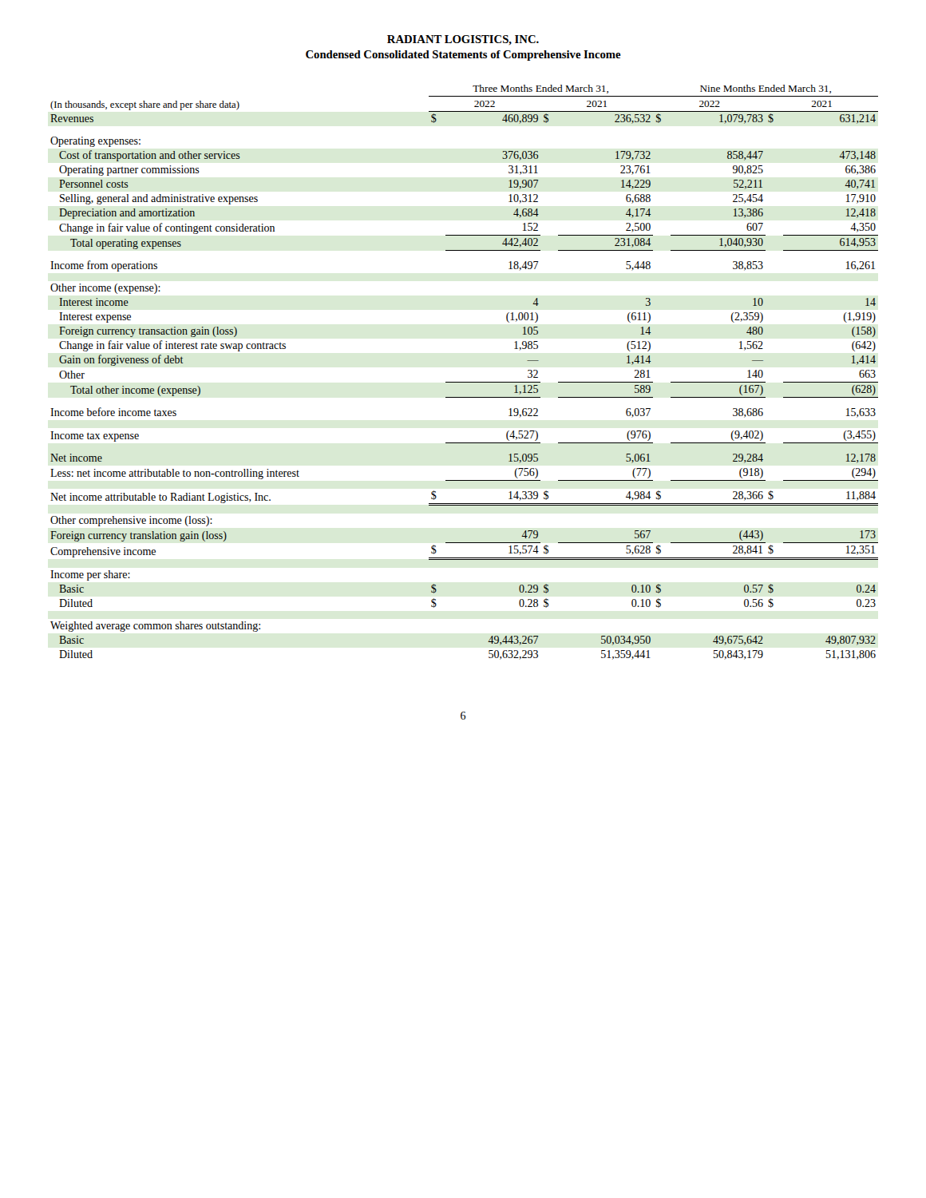RADIANT LOGISTICS, INC.
Condensed Consolidated Statements of Comprehensive Income
| | Three Months Ended March 31, | Nine Months Ended March 31, |
| (In thousands, except share and per share data) | 2022 | 2021 | 2022 | 2021 |
| Revenues | $ | 460,899 | $ | 236,532 | $ | 1,079,783 | $ | 631,214 |
| Operating expenses: | |
| Cost of transportation and other services | | 376,036 | | 179,732 | | 858,447 | | 473,148 |
| Operating partner commissions | | 31,311 | | 23,761 | | 90,825 | | 66,386 |
| Personnel costs | | 19,907 | | 14,229 | | 52,211 | | 40,741 |
| Selling, general and administrative expenses | | 10,312 | | 6,688 | | 25,454 | | 17,910 |
| Depreciation and amortization | | 4,684 | | 4,174 | | 13,386 | | 12,418 |
| Change in fair value of contingent consideration | | 152 | | 2,500 | | 607 | | 4,350 |
| Total operating expenses | | 442,402 | | 231,084 | | 1,040,930 | | 614,953 |
| Income from operations | | 18,497 | | 5,448 | | 38,853 | | 16,261 |
| Other income (expense): | |
| Interest income | | 4 | | 3 | | 10 | | 14 |
| Interest expense | | (1,001) | | (611) | | (2,359) | | (1,919) |
| Foreign currency transaction gain (loss) | | 105 | | 14 | | 480 | | (158) |
| Change in fair value of interest rate swap contracts | | 1,985 | | (512) | | 1,562 | | (642) |
| Gain on forgiveness of debt | | — | | 1,414 | | — | | 1,414 |
| Other | | 32 | | 281 | | 140 | | 663 |
| Total other income (expense) | | 1,125 | | 589 | | (167) | | (628) |
| Income before income taxes | | 19,622 | | 6,037 | | 38,686 | | 15,633 |
| Income tax expense | | (4,527) | | (976) | | (9,402) | | (3,455) |
| Net income | | 15,095 | | 5,061 | | 29,284 | | 12,178 |
| Less: net income attributable to non-controlling interest | | (756) | | (77) | | (918) | | (294) |
| Net income attributable to Radiant Logistics, Inc. | $ | 14,339 | $ | 4,984 | $ | 28,366 | $ | 11,884 |
| Other comprehensive income (loss): | |
| Foreign currency translation gain (loss) | | 479 | | 567 | | (443) | | 173 |
| Comprehensive income | $ | 15,574 | $ | 5,628 | $ | 28,841 | $ | 12,351 |
| Income per share: | |
| Basic | $ | 0.29 | $ | 0.10 | $ | 0.57 | $ | 0.24 |
| Diluted | $ | 0.28 | $ | 0.10 | $ | 0.56 | $ | 0.23 |
| Weighted average common shares outstanding: | |
| Basic | | 49,443,267 | | 50,034,950 | | 49,675,642 | | 49,807,932 |
| Diluted | | 50,632,293 | | 51,359,441 | | 50,843,179 | | 51,131,806 |
6